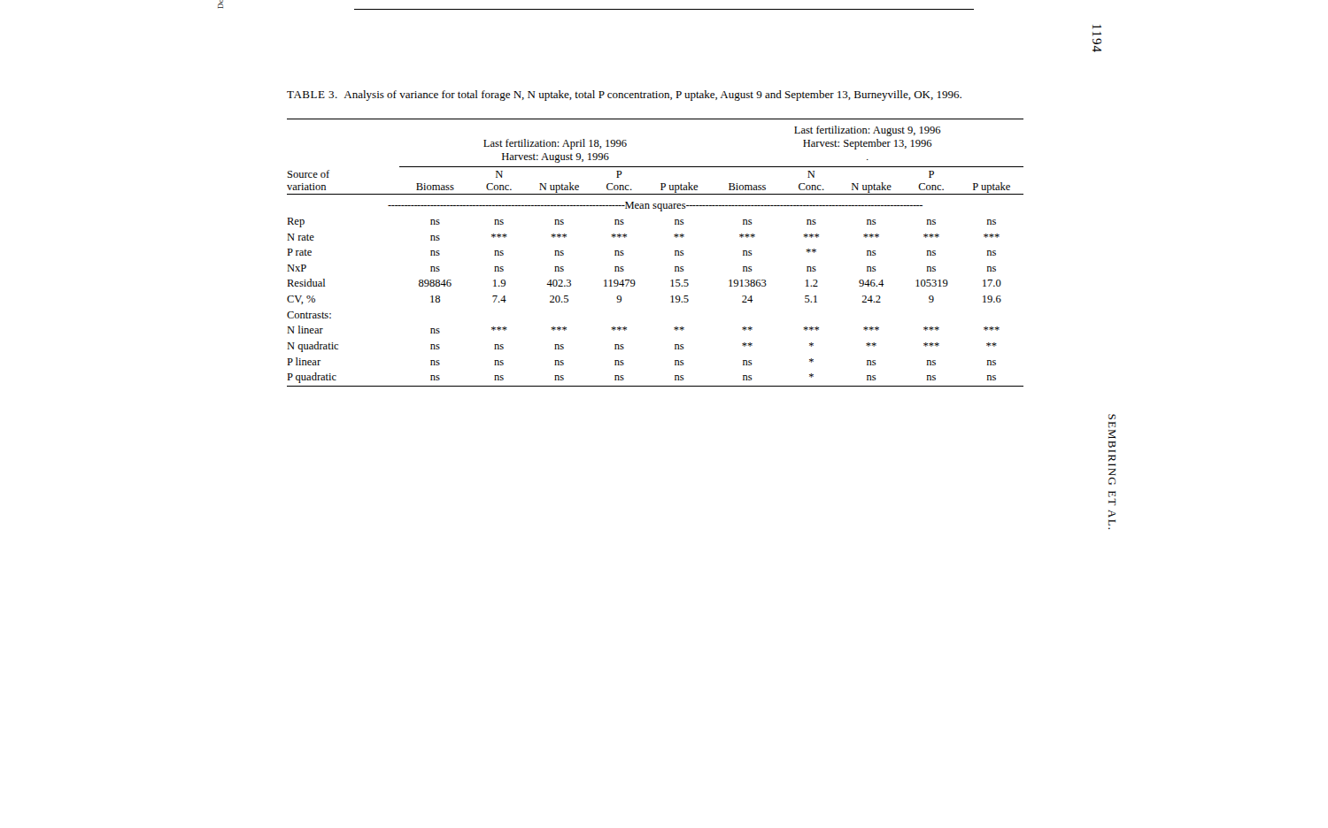Downloaded By: [Oklahoma State University] At: 20:56 4 D
1194
SEMBIRING ET AL.
TABLE 3. Analysis of variance for total forage N, N uptake, total P concentration, P uptake, August 9 and September 13, Burneyville, OK, 1996.
| | Last fertilization: April 18, 1996 Harvest: August 9, 1996 | Last fertilization: August 9, 1996 Harvest: September 13, 1996 . |
| Source of variation | Biomass | N Conc. | N uptake | P Conc. | P uptake | Biomass | N Conc. | N uptake | P Conc. | P uptake |
| ------------------------------------------------------------------------- Mean squares ------------------------------------------------------------------------- |
| Rep | ns | ns | ns | ns | ns | ns | ns | ns | ns | ns |
| N rate | ns | *** | *** | *** | ** | *** | *** | *** | *** | *** |
| P rate | ns | ns | ns | ns | ns | ns | ** | ns | ns | ns |
| NxP | ns | ns | ns | ns | ns | ns | ns | ns | ns | ns |
| Residual | 898846 | 1.9 | 402.3 | 119479 | 15.5 | 1913863 | 1.2 | 946.4 | 105319 | 17.0 |
| CV, % | 18 | 7.4 | 20.5 | 9 | 19.5 | 24 | 5.1 | 24.2 | 9 | 19.6 |
| Contrasts: |
| N linear | ns | *** | *** | *** | ** | ** | *** | *** | *** | *** |
| N quadratic | ns | ns | ns | ns | ns | ** | * | ** | *** | ** |
| P linear | ns | ns | ns | ns | ns | ns | * | ns | ns | ns |
| P quadratic | ns | ns | ns | ns | ns | ns | * | ns | ns | ns |